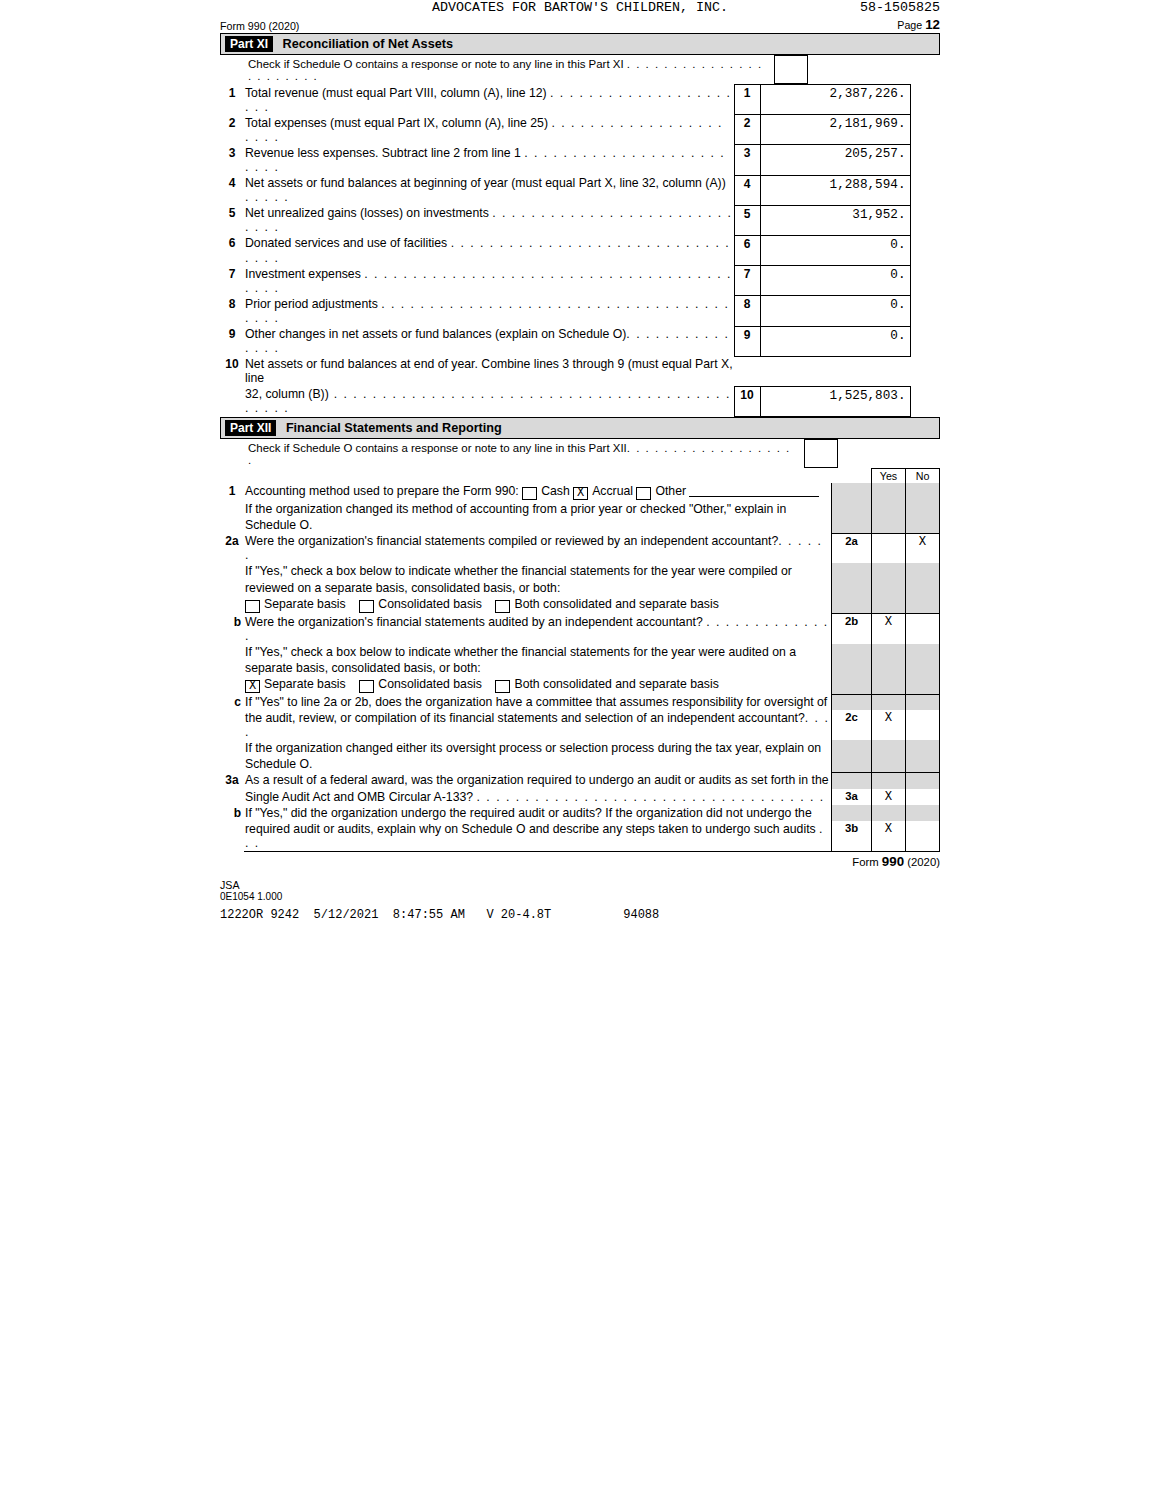ADVOCATES FOR BARTOW'S CHILDREN, INC. 58-1505825
Form 990 (2020)
Page 12
Part XI Reconciliation of Net Assets
| Check if Schedule O contains a response or note to any line in this Part XI . . . . . . . . . . . . . . . . . . . . . . . | | |
| 1 | Total revenue (must equal Part VIII, column (A), line 12) . . . . . . . . . . . . . . . . . . . . . . | 1 | 2,387,226. | |
| 2 | Total expenses (must equal Part IX, column (A), line 25) . . . . . . . . . . . . . . . . . . . . . . | 2 | 2,181,969. | |
| 3 | Revenue less expenses. Subtract line 2 from line 1 . . . . . . . . . . . . . . . . . . . . . . . . . | 3 | 205,257. | |
| 4 | Net assets or fund balances at beginning of year (must equal Part X, line 32, column (A)) . . . . . | 4 | 1,288,594. | |
| 5 | Net unrealized gains (losses) on investments . . . . . . . . . . . . . . . . . . . . . . . . . . . . . | 5 | 31,952. | |
| 6 | Donated services and use of facilities . . . . . . . . . . . . . . . . . . . . . . . . . . . . . . . . . | 6 | 0. | |
| 7 | Investment expenses . . . . . . . . . . . . . . . . . . . . . . . . . . . . . . . . . . . . . . . . . . | 7 | 0. | |
| 8 | Prior period adjustments . . . . . . . . . . . . . . . . . . . . . . . . . . . . . . . . . . . . . . . . | 8 | 0. | |
| 9 | Other changes in net assets or fund balances (explain on Schedule O) . . . . . . . . . . . . . . . | 9 | 0. | |
| 10 | Net assets or fund balances at end of year. Combine lines 3 through 9 (must equal Part X, line | | | |
| | 32, column (B)) . . . . . . . . . . . . . . . . . . . . . . . . . . . . . . . . . . . . . . . . . . . . . . | 10 | 1,525,803. | |
Part XII Financial Statements and Reporting
| Check if Schedule O contains a response or note to any line in this Part XII . . . . . . . . . . . . . . . . . . . | | |
| | | | Yes | No |
| 1 | Accounting method used to prepare the Form 990: Cash X Accrual Other | | | |
| | If the organization changed its method of accounting from a prior year or checked "Other," explain in | | | |
| | Schedule O. | | | |
| 2a | Were the organization's financial statements compiled or reviewed by an independent accountant? . . . . . . | 2a | | X |
| | If "Yes," check a box below to indicate whether the financial statements for the year were compiled or | | | |
| | reviewed on a separate basis, consolidated basis, or both: | | | |
| | Separate basis Consolidated basis Both consolidated and separate basis | | | |
| b | Were the organization's financial statements audited by an independent accountant? . . . . . . . . . . . . . . | 2b | X | |
| | If "Yes," check a box below to indicate whether the financial statements for the year were audited on a | | | |
| | separate basis, consolidated basis, or both: | | | |
| | X Separate basis Consolidated basis Both consolidated and separate basis | | | |
| c | If "Yes" to line 2a or 2b, does the organization have a committee that assumes responsibility for oversight of | | | |
| | the audit, review, or compilation of its financial statements and selection of an independent accountant? . . . . | 2c | X | |
| | If the organization changed either its oversight process or selection process during the tax year, explain on | | | |
| | Schedule O. | | | |
| 3a | As a result of a federal award, was the organization required to undergo an audit or audits as set forth in the | | | |
| | Single Audit Act and OMB Circular A-133? . . . . . . . . . . . . . . . . . . . . . . . . . . . . . . . . . . . . | 3a | X | |
| b | If "Yes," did the organization undergo the required audit or audits? If the organization did not undergo the | | | |
| | required audit or audits, explain why on Schedule O and describe any steps taken to undergo such audits . . . | 3b | X | |
Form 990 (2020)
JSA
0E1054 1.000
1222OR 9242 5/12/2021 8:47:55 AM V 20-4.8T 94088